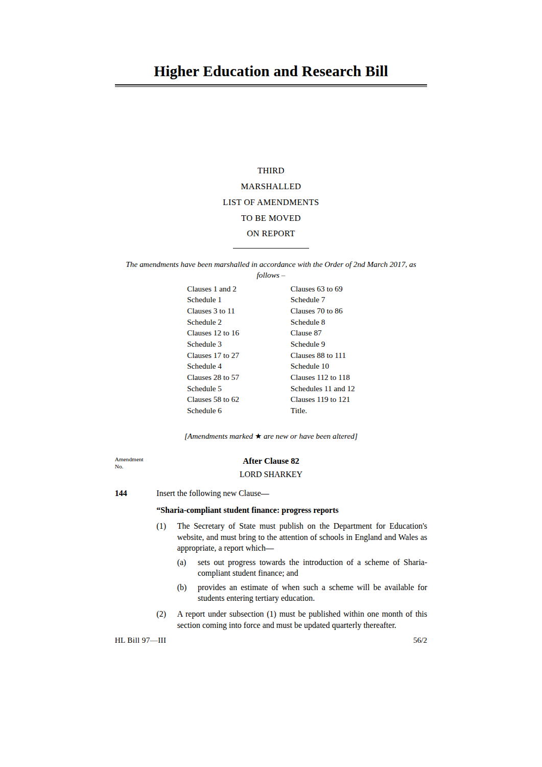Higher Education and Research Bill
THIRD
MARSHALLED
LIST OF AMENDMENTS
TO BE MOVED
ON REPORT
The amendments have been marshalled in accordance with the Order of 2nd March 2017, as follows –
| Clauses 1 and 2 | Clauses 63 to 69 |
| Schedule 1 | Schedule 7 |
| Clauses 3 to 11 | Clauses 70 to 86 |
| Schedule 2 | Schedule 8 |
| Clauses 12 to 16 | Clause 87 |
| Schedule 3 | Schedule 9 |
| Clauses 17 to 27 | Clauses 88 to 111 |
| Schedule 4 | Schedule 10 |
| Clauses 28 to 57 | Clauses 112 to 118 |
| Schedule 5 | Schedules 11 and 12 |
| Clauses 58 to 62 | Clauses 119 to 121 |
| Schedule 6 | Title. |
[Amendments marked ★ are new or have been altered]
Amendment
No.
After Clause 82
LORD SHARKEY
144
Insert the following new Clause—
“Sharia-compliant student finance: progress reports
(1) The Secretary of State must publish on the Department for Education's website, and must bring to the attention of schools in England and Wales as appropriate, a report which—
(a) sets out progress towards the introduction of a scheme of Sharia-compliant student finance; and
(b) provides an estimate of when such a scheme will be available for students entering tertiary education.
(2) A report under subsection (1) must be published within one month of this section coming into force and must be updated quarterly thereafter.
HL Bill 97—III
56/2